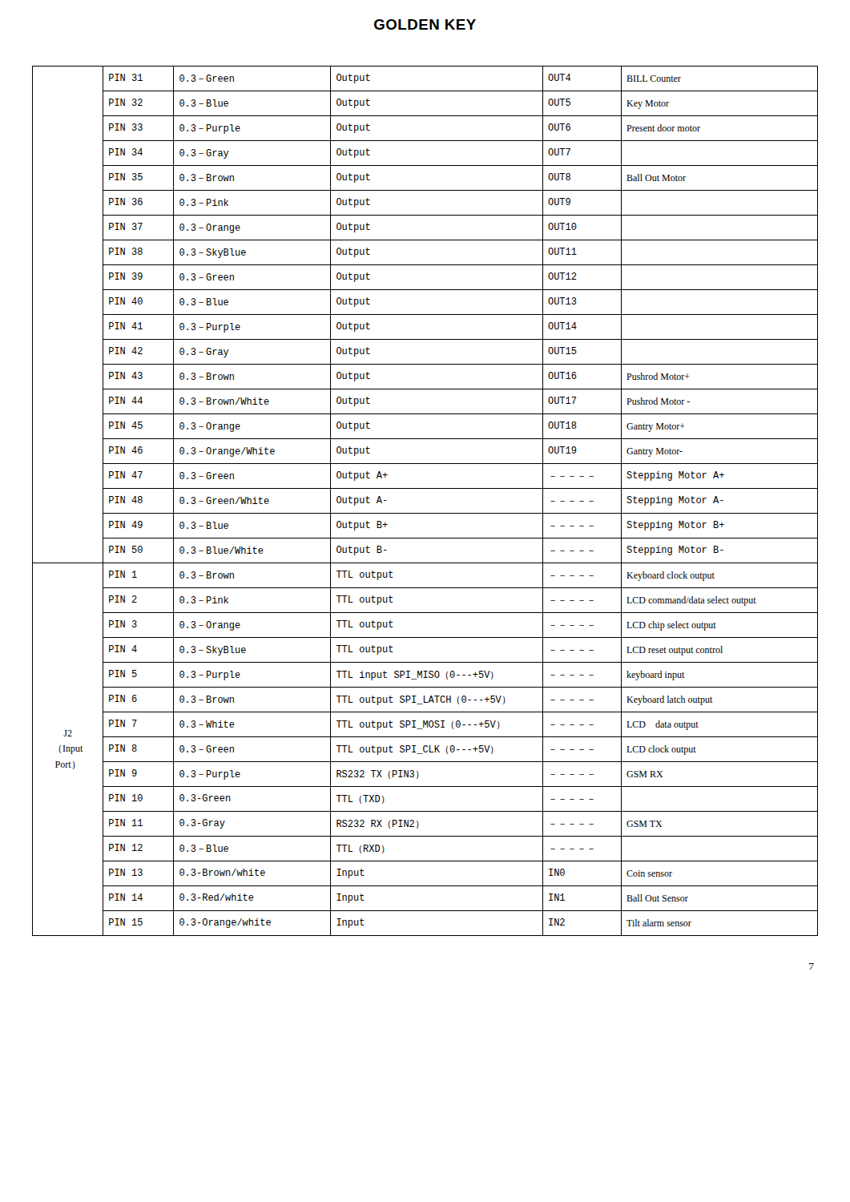GOLDEN KEY
| | PIN 31 | 0.3－Green | Output | OUT4 | BILL Counter |
| PIN 32 | 0.3－Blue | Output | OUT5 | Key Motor |
| PIN 33 | 0.3－Purple | Output | OUT6 | Present door motor |
| PIN 34 | 0.3－Gray | Output | OUT7 | |
| PIN 35 | 0.3－Brown | Output | OUT8 | Ball Out Motor |
| PIN 36 | 0.3－Pink | Output | OUT9 | |
| PIN 37 | 0.3－Orange | Output | OUT10 | |
| PIN 38 | 0.3－SkyBlue | Output | OUT11 | |
| PIN 39 | 0.3－Green | Output | OUT12 | |
| PIN 40 | 0.3－Blue | Output | OUT13 | |
| PIN 41 | 0.3－Purple | Output | OUT14 | |
| PIN 42 | 0.3－Gray | Output | OUT15 | |
| PIN 43 | 0.3－Brown | Output | OUT16 | Pushrod Motor+ |
| PIN 44 | 0.3－Brown/White | Output | OUT17 | Pushrod Motor - |
| PIN 45 | 0.3－Orange | Output | OUT18 | Gantry Motor+ |
| PIN 46 | 0.3－Orange/White | Output | OUT19 | Gantry Motor- |
| PIN 47 | 0.3－Green | Output A+ | －－－－－ | Stepping Motor A+ |
| PIN 48 | 0.3－Green/White | Output A- | －－－－－ | Stepping Motor A- |
| PIN 49 | 0.3－Blue | Output B+ | －－－－－ | Stepping Motor B+ |
| PIN 50 | 0.3－Blue/White | Output B- | －－－－－ | Stepping Motor B- |
| J2 （Input Port） | PIN 1 | 0.3－Brown | TTL output | －－－－－ | Keyboard clock output |
| PIN 2 | 0.3－Pink | TTL output | －－－－－ | LCD command/data select output |
| PIN 3 | 0.3－Orange | TTL output | －－－－－ | LCD chip select output |
| PIN 4 | 0.3－SkyBlue | TTL output | －－－－－ | LCD reset output control |
| PIN 5 | 0.3－Purple | TTL input SPI_MISO（0---+5V） | －－－－－ | keyboard input |
| PIN 6 | 0.3－Brown | TTL output SPI_LATCH（0---+5V） | －－－－－ | Keyboard latch output |
| PIN 7 | 0.3－White | TTL output SPI_MOSI（0---+5V） | －－－－－ | LCD data output |
| PIN 8 | 0.3－Green | TTL output SPI_CLK（0---+5V） | －－－－－ | LCD clock output |
| PIN 9 | 0.3－Purple | RS232 TX（PIN3） | －－－－－ | GSM RX |
| PIN 10 | 0.3-Green | TTL（TXD） | －－－－－ | |
| PIN 11 | 0.3-Gray | RS232 RX（PIN2） | －－－－－ | GSM TX |
| PIN 12 | 0.3－Blue | TTL（RXD） | －－－－－ | |
| PIN 13 | 0.3-Brown/white | Input | IN0 | Coin sensor |
| PIN 14 | 0.3-Red/white | Input | IN1 | Ball Out Sensor |
| PIN 15 | 0.3-Orange/white | Input | IN2 | Tilt alarm sensor |
7